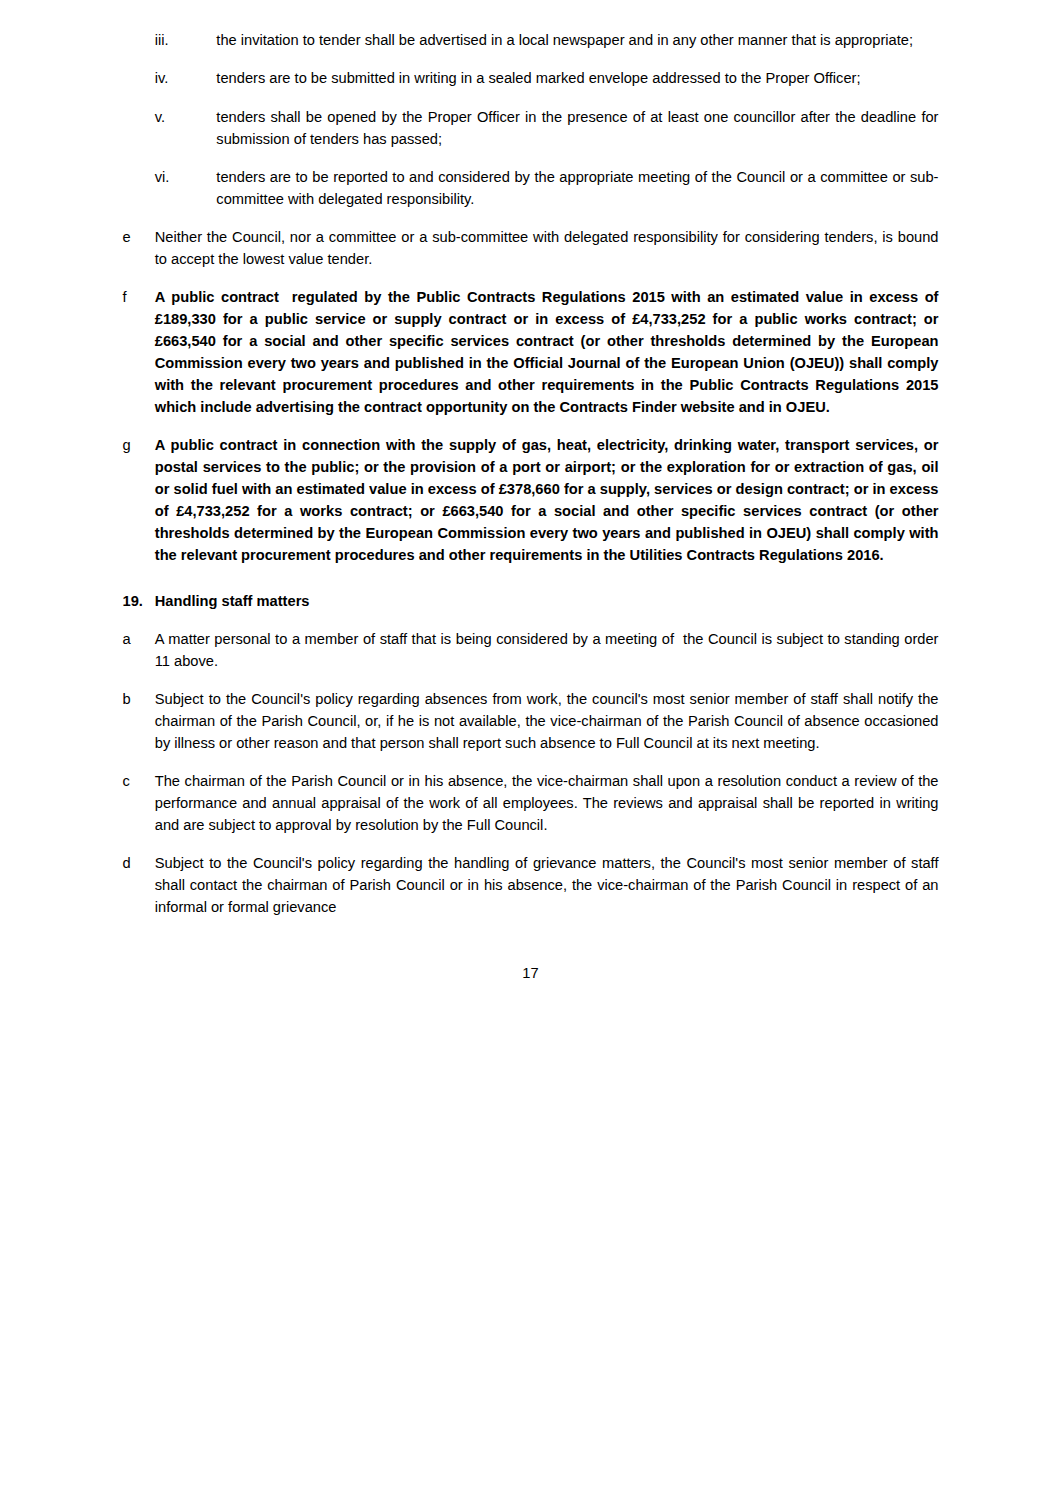iii. the invitation to tender shall be advertised in a local newspaper and in any other manner that is appropriate;
iv. tenders are to be submitted in writing in a sealed marked envelope addressed to the Proper Officer;
v. tenders shall be opened by the Proper Officer in the presence of at least one councillor after the deadline for submission of tenders has passed;
vi. tenders are to be reported to and considered by the appropriate meeting of the Council or a committee or sub-committee with delegated responsibility.
e Neither the Council, nor a committee or a sub-committee with delegated responsibility for considering tenders, is bound to accept the lowest value tender.
f A public contract regulated by the Public Contracts Regulations 2015 with an estimated value in excess of £189,330 for a public service or supply contract or in excess of £4,733,252 for a public works contract; or £663,540 for a social and other specific services contract (or other thresholds determined by the European Commission every two years and published in the Official Journal of the European Union (OJEU)) shall comply with the relevant procurement procedures and other requirements in the Public Contracts Regulations 2015 which include advertising the contract opportunity on the Contracts Finder website and in OJEU.
g A public contract in connection with the supply of gas, heat, electricity, drinking water, transport services, or postal services to the public; or the provision of a port or airport; or the exploration for or extraction of gas, oil or solid fuel with an estimated value in excess of £378,660 for a supply, services or design contract; or in excess of £4,733,252 for a works contract; or £663,540 for a social and other specific services contract (or other thresholds determined by the European Commission every two years and published in OJEU) shall comply with the relevant procurement procedures and other requirements in the Utilities Contracts Regulations 2016.
19. Handling staff matters
a A matter personal to a member of staff that is being considered by a meeting of the Council is subject to standing order 11 above.
b Subject to the Council's policy regarding absences from work, the council's most senior member of staff shall notify the chairman of the Parish Council, or, if he is not available, the vice-chairman of the Parish Council of absence occasioned by illness or other reason and that person shall report such absence to Full Council at its next meeting.
c The chairman of the Parish Council or in his absence, the vice-chairman shall upon a resolution conduct a review of the performance and annual appraisal of the work of all employees. The reviews and appraisal shall be reported in writing and are subject to approval by resolution by the Full Council.
d Subject to the Council's policy regarding the handling of grievance matters, the Council's most senior member of staff shall contact the chairman of Parish Council or in his absence, the vice-chairman of the Parish Council in respect of an informal or formal grievance
17